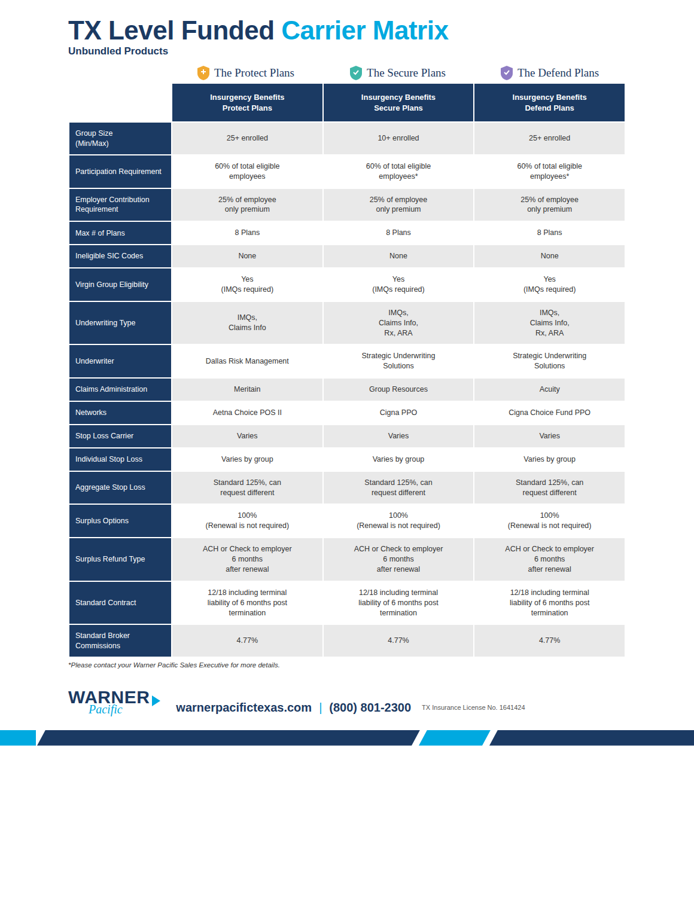TX Level Funded Carrier Matrix
Unbundled Products
The Protect Plans
The Secure Plans
The Defend Plans
| | Insurgency Benefits Protect Plans | Insurgency Benefits Secure Plans | Insurgency Benefits Defend Plans |
| --- | --- | --- | --- |
| Group Size (Min/Max) | 25+ enrolled | 10+ enrolled | 25+ enrolled |
| Participation Requirement | 60% of total eligible employees | 60% of total eligible employees* | 60% of total eligible employees* |
| Employer Contribution Requirement | 25% of employee only premium | 25% of employee only premium | 25% of employee only premium |
| Max # of Plans | 8 Plans | 8 Plans | 8 Plans |
| Ineligible SIC Codes | None | None | None |
| Virgin Group Eligibility | Yes (IMQs required) | Yes (IMQs required) | Yes (IMQs required) |
| Underwriting Type | IMQs, Claims Info | IMQs, Claims Info, Rx, ARA | IMQs, Claims Info, Rx, ARA |
| Underwriter | Dallas Risk Management | Strategic Underwriting Solutions | Strategic Underwriting Solutions |
| Claims Administration | Meritain | Group Resources | Acuity |
| Networks | Aetna Choice POS II | Cigna PPO | Cigna Choice Fund PPO |
| Stop Loss Carrier | Varies | Varies | Varies |
| Individual Stop Loss | Varies by group | Varies by group | Varies by group |
| Aggregate Stop Loss | Standard 125%, can request different | Standard 125%, can request different | Standard 125%, can request different |
| Surplus Options | 100% (Renewal is not required) | 100% (Renewal is not required) | 100% (Renewal is not required) |
| Surplus Refund Type | ACH or Check to employer 6 months after renewal | ACH or Check to employer 6 months after renewal | ACH or Check to employer 6 months after renewal |
| Standard Contract | 12/18 including terminal liability of 6 months post termination | 12/18 including terminal liability of 6 months post termination | 12/18 including terminal liability of 6 months post termination |
| Standard Broker Commissions | 4.77% | 4.77% | 4.77% |
*Please contact your Warner Pacific Sales Executive for more details.
WARNER Pacific
warnerpacifictexas.com | (800) 801-2300 TX Insurance License No. 1641424